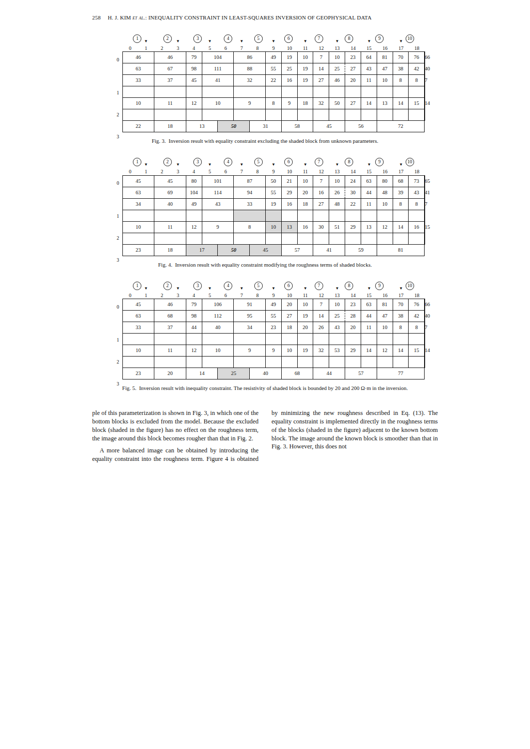258 H. J. Kim et al.: Inequality Constraint in Least-Squares Inversion of Geophysical Data
1
2
3
4
5
6
7
8
9
10
0
1
2
3
4
5
6
7
8
9
10
11
12
13
14
15
16
17
18
0
1
2
3
| 46 | 46 | 79 | 104 | 86 | 49 | 19 | 10 | 7 | 10 | 23 | 64 | 81 | 70 | 76 | 66 |
| 63 | 67 | 98 | 111 | 88 | 55 | 25 | 19 | 14 | 25 | 27 | 43 | 47 | 38 | 42 | 40 |
| 33 | 37 | 45 | 41 | 32 | 22 | 16 | 19 | 27 | 46 | 20 | 11 | 10 | 8 | 8 | 7 |
| 10 | 11 | 12 | 10 | 9 | 8 | 9 | 18 | 32 | 50 | 27 | 14 | 13 | 14 | 15 | 14 |
| 22 | 18 | 13 | 50 | 31 | 58 | 45 | 56 | 72 |
Fig. 3. Inversion result with equality constraint excluding the shaded block from unknown parameters.
1
2
3
4
5
6
7
8
9
10
0
1
2
3
4
5
6
7
8
9
10
11
12
13
14
15
16
17
18
0
1
2
3
| 45 | 45 | 80 | 101 | 87 | 50 | 21 | 10 | 7 | 10 | 24 | 63 | 80 | 68 | 73 | 65 |
| 63 | 69 | 104 | 114 | 94 | 55 | 29 | 20 | 16 | 26 | 30 | 44 | 48 | 39 | 43 | 41 |
| 34 | 40 | 49 | 43 | 33 | 19 | 16 | 18 | 27 | 48 | 22 | 11 | 10 | 8 | 8 | 7 |
| 10 | 11 | 12 | 9 | 8 | 10 | 13 | 16 | 30 | 51 | 29 | 13 | 12 | 14 | 16 | 15 |
| 23 | 18 | 17 | 50 | 45 | 57 | 41 | 59 | 81 |
Fig. 4. Inversion result with equality constraint modifying the roughness terms of shaded blocks.
1
2
3
4
5
6
7
8
9
10
0
1
2
3
4
5
6
7
8
9
10
11
12
13
14
15
16
17
18
0
1
2
3
| 45 | 46 | 79 | 106 | 91 | 49 | 20 | 10 | 7 | 10 | 23 | 63 | 81 | 70 | 76 | 66 |
| 63 | 68 | 98 | 112 | 95 | 55 | 27 | 19 | 14 | 25 | 28 | 44 | 47 | 38 | 42 | 40 |
| 33 | 37 | 44 | 40 | 34 | 23 | 18 | 20 | 26 | 43 | 20 | 11 | 10 | 8 | 8 | 7 |
| 10 | 11 | 12 | 10 | 9 | 9 | 10 | 19 | 32 | 53 | 29 | 14 | 12 | 14 | 15 | 14 |
| 23 | 20 | 14 | 25 | 40 | 68 | 44 | 57 | 77 |
Fig. 5. Inversion result with inequality constraint. The resistivity of shaded block is bounded by 20 and 200 Ω·m in the inversion.
ple of this parameterization is shown in Fig. 3, in which one of the bottom blocks is excluded from the model. Because the excluded block (shaded in the figure) has no effect on the roughness term, the image around this block becomes rougher than that in Fig. 2.
A more balanced image can be obtained by introducing the equality constraint into the roughness term. Figure 4 is obtained by minimizing the new roughness described in Eq. (13). The equality constraint is implemented directly in the roughness terms of the blocks (shaded in the figure) adjacent to the known bottom block. The image around the known block is smoother than that in Fig. 3. However, this does not